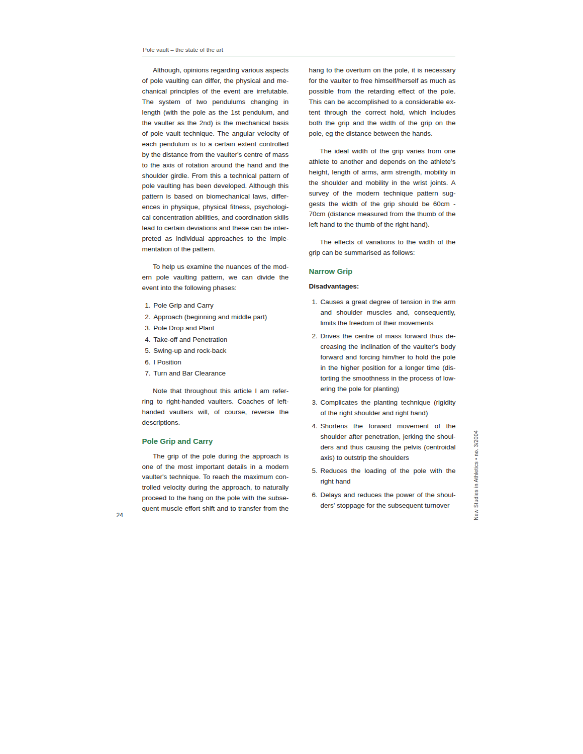Pole vault – the state of the art
Although, opinions regarding various aspects of pole vaulting can differ, the physical and mechanical principles of the event are irrefutable. The system of two pendulums changing in length (with the pole as the 1st pendulum, and the vaulter as the 2nd) is the mechanical basis of pole vault technique. The angular velocity of each pendulum is to a certain extent controlled by the distance from the vaulter's centre of mass to the axis of rotation around the hand and the shoulder girdle. From this a technical pattern of pole vaulting has been developed. Although this pattern is based on biomechanical laws, differences in physique, physical fitness, psychological concentration abilities, and coordination skills lead to certain deviations and these can be interpreted as individual approaches to the implementation of the pattern.
To help us examine the nuances of the modern pole vaulting pattern, we can divide the event into the following phases:
Pole Grip and Carry
Approach (beginning and middle part)
Pole Drop and Plant
Take-off and Penetration
Swing-up and rock-back
I Position
Turn and Bar Clearance
Note that throughout this article I am referring to right-handed vaulters. Coaches of left-handed vaulters will, of course, reverse the descriptions.
Pole Grip and Carry
The grip of the pole during the approach is one of the most important details in a modern vaulter's technique. To reach the maximum controlled velocity during the approach, to naturally proceed to the hang on the pole with the subsequent muscle effort shift and to transfer from the hang to the overturn on the pole, it is necessary for the vaulter to free himself/herself as much as possible from the retarding effect of the pole. This can be accomplished to a considerable extent through the correct hold, which includes both the grip and the width of the grip on the pole, eg the distance between the hands.
The ideal width of the grip varies from one athlete to another and depends on the athlete's height, length of arms, arm strength, mobility in the shoulder and mobility in the wrist joints. A survey of the modern technique pattern suggests the width of the grip should be 60cm - 70cm (distance measured from the thumb of the left hand to the thumb of the right hand).
The effects of variations to the width of the grip can be summarised as follows:
Narrow Grip
Disadvantages:
Causes a great degree of tension in the arm and shoulder muscles and, consequently, limits the freedom of their movements
Drives the centre of mass forward thus decreasing the inclination of the vaulter's body forward and forcing him/her to hold the pole in the higher position for a longer time (distorting the smoothness in the process of lowering the pole for planting)
Complicates the planting technique (rigidity of the right shoulder and right hand)
Shortens the forward movement of the shoulder after penetration, jerking the shoulders and thus causing the pelvis (centroidal axis) to outstrip the shoulders
Reduces the loading of the pole with the right hand
Delays and reduces the power of the shoulders' stoppage for the subsequent turnover
24
New Studies in Athletics • no. 3/2004